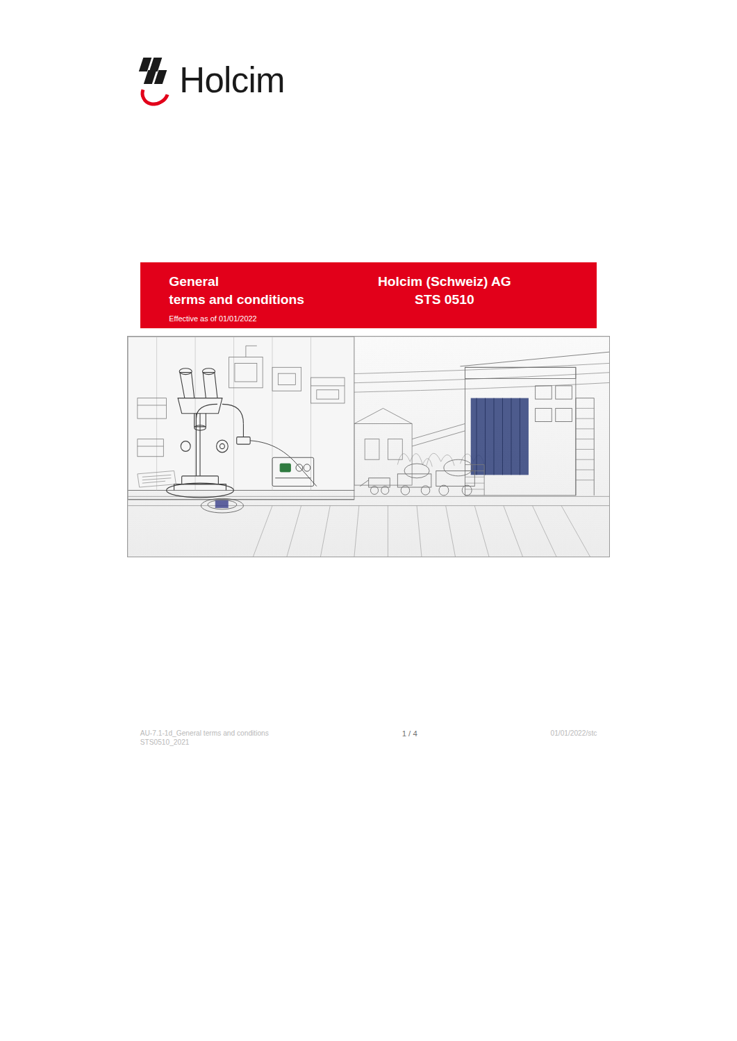Holcim
| General | Holcim (Schweiz) AG |
| terms and conditions | STS 0510 |
Effective as of 01/01/2022
AU-7.1-1d_General terms and conditions
STS0510_2021
1 / 4
01/01/2022/stc